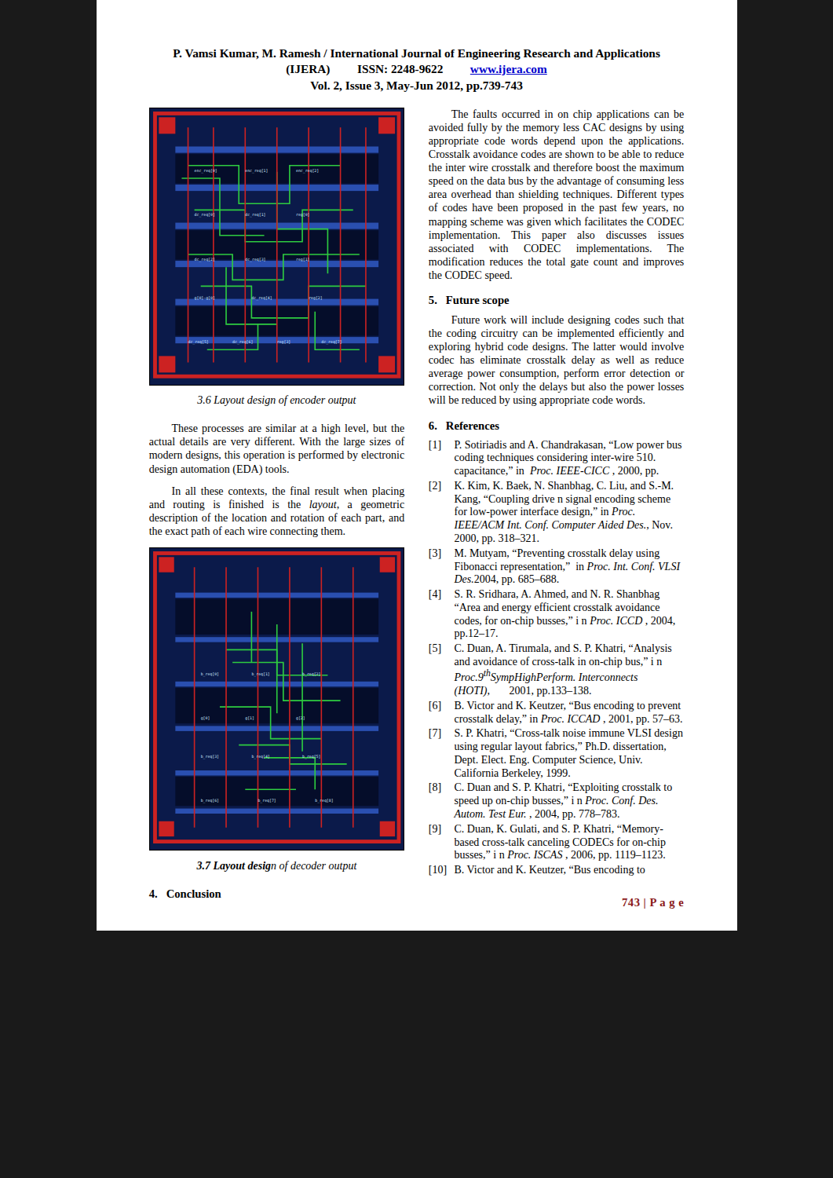P. Vamsi Kumar, M. Ramesh / International Journal of Engineering Research and Applications (IJERA) ISSN: 2248-9622 www.ijera.com Vol. 2, Issue 3, May-Jun 2012, pp.739-743
enc_req[0] enc_req[1] enc_req[2] dc_req[0] dc_req[1] reg[0] dc_req[2] dc_req[3] reg[1] g[0]-g[0] dc_req[4] reg[2] dc_req[5] dc_req[6] reg[3] dc_req[7]
3.6 Layout design of encoder output
These processes are similar at a high level, but the actual details are very different. With the large sizes of modern designs, this operation is performed by electronic design automation (EDA) tools.
In all these contexts, the final result when placing and routing is finished is the layout, a geometric description of the location and rotation of each part, and the exact path of each wire connecting them.
b_req[0] b_req[1] b_req[2] g[0] g[1] g[2] b_req[3] b_req[4] b_req[5] b_req[6] b_req[7] b_req[8]
3.7 Layout design of decoder output
4. Conclusion
The faults occurred in on chip applications can be avoided fully by the memory less CAC designs by using appropriate code words depend upon the applications. Crosstalk avoidance codes are shown to be able to reduce the inter wire crosstalk and therefore boost the maximum speed on the data bus by the advantage of consuming less area overhead than shielding techniques. Different types of codes have been proposed in the past few years, no mapping scheme was given which facilitates the CODEC implementation. This paper also discusses issues associated with CODEC implementations. The modification reduces the total gate count and improves the CODEC speed.
5. Future scope
Future work will include designing codes such that the coding circuitry can be implemented efficiently and exploring hybrid code designs. The latter would involve codec has eliminate crosstalk delay as well as reduce average power consumption, perform error detection or correction. Not only the delays but also the power losses will be reduced by using appropriate code words.
6. References
[1]
P. Sotiriadis and A. Chandrakasan, “Low power bus coding techniques considering inter-wire 510. capacitance,” in Proc. IEEE-CICC , 2000, pp.
[2]
K. Kim, K. Baek, N. Shanbhag, C. Liu, and S.-M. Kang, “Coupling drive n signal encoding scheme for low-power interface design,” in Proc. IEEE/ACM Int. Conf. Computer Aided Des., Nov. 2000, pp. 318–321.
[3]
M. Mutyam, “Preventing crosstalk delay using Fibonacci representation,” in Proc. Int. Conf. VLSI Des. 2004, pp. 685–688.
[4]
S. R. Sridhara, A. Ahmed, and N. R. Shanbhag “Area and energy efficient crosstalk avoidance codes, for on-chip busses,” i n Proc. ICCD , 2004, pp.12–17.
[5]
C. Duan, A. Tirumala, and S. P. Khatri, “Analysis and avoidance of cross-talk in on-chip bus,” i n Proc.9thSympHighPerform. Interconnects (HOTI), 2001, pp.133–138.
[6]
B. Victor and K. Keutzer, “Bus encoding to prevent crosstalk delay,” in Proc. ICCAD , 2001, pp. 57–63.
[7]
S. P. Khatri, “Cross-talk noise immune VLSI design using regular layout fabrics,” Ph.D. dissertation, Dept. Elect. Eng. Computer Science, Univ. California Berkeley, 1999.
[8]
C. Duan and S. P. Khatri, “Exploiting crosstalk to speed up on-chip busses,” i n Proc. Conf. Des. Autom. Test Eur. , 2004, pp. 778–783.
[9]
C. Duan, K. Gulati, and S. P. Khatri, “Memory-based cross-talk canceling CODECs for on-chip busses,” i n Proc. ISCAS , 2006, pp. 1119–1123.
[10]
B. Victor and K. Keutzer, “Bus encoding to
743 | P a g e